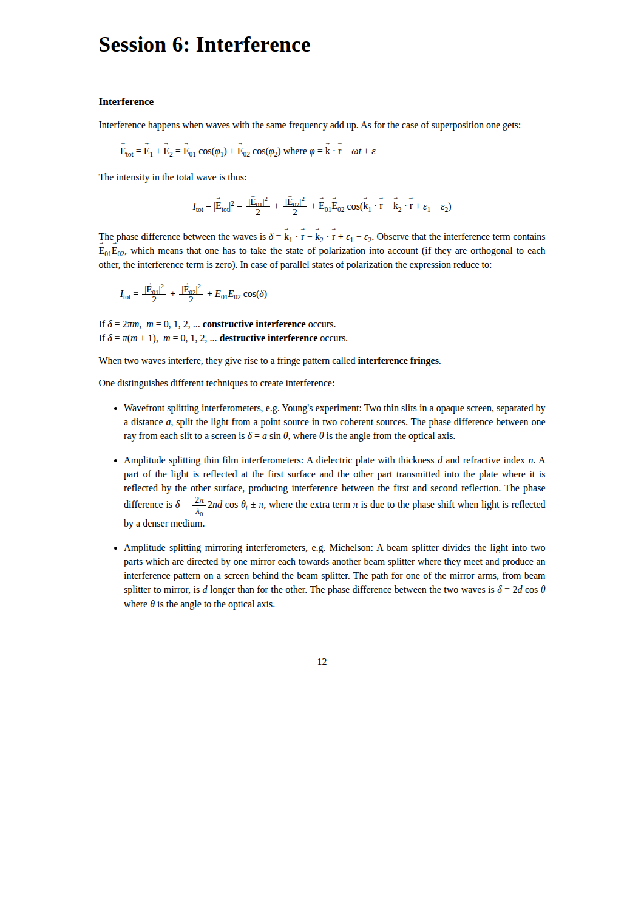Session 6: Interference
Interference
Interference happens when waves with the same frequency add up. As for the case of superposition one gets:
Etot = E1 + E2 = E01 cos(φ1) + E02 cos(φ2) where φ = k · r − ωt + ε
The intensity in the total wave is thus:
Itot = |Etot|2 = |E01|22 + |E02|22 + E01E02 cos(k1 · r − k2 · r + ε1 − ε2)
The phase difference between the waves is δ = k1 · r − k2 · r + ε1 − ε2. Observe that the interference term contains E01E02, which means that one has to take the state of polarization into account (if they are orthogonal to each other, the interference term is zero). In case of parallel states of polarization the expression reduce to:
Itot = |E01|22 + |E02|22 + E01E02 cos(δ)
If δ = 2πm, m = 0, 1, 2, ... constructive interference occurs.
If δ = π(m + 1), m = 0, 1, 2, ... destructive interference occurs.
When two waves interfere, they give rise to a fringe pattern called interference fringes.
One distinguishes different techniques to create interference:
Wavefront splitting interferometers, e.g. Young's experiment: Two thin slits in a opaque screen, separated by a distance a, split the light from a point source in two coherent sources. The phase difference between one ray from each slit to a screen is δ = a sin θ, where θ is the angle from the optical axis.
Amplitude splitting thin film interferometers: A dielectric plate with thickness d and refractive index n. A part of the light is reflected at the first surface and the other part transmitted into the plate where it is reflected by the other surface, producing interference between the first and second reflection. The phase difference is δ = 2π λ02nd cos θt ± π, where the extra term π is due to the phase shift when light is reflected by a denser medium.
Amplitude splitting mirroring interferometers, e.g. Michelson: A beam splitter divides the light into two parts which are directed by one mirror each towards another beam splitter where they meet and produce an interference pattern on a screen behind the beam splitter. The path for one of the mirror arms, from beam splitter to mirror, is d longer than for the other. The phase difference between the two waves is δ = 2d cos θ where θ is the angle to the optical axis.
12